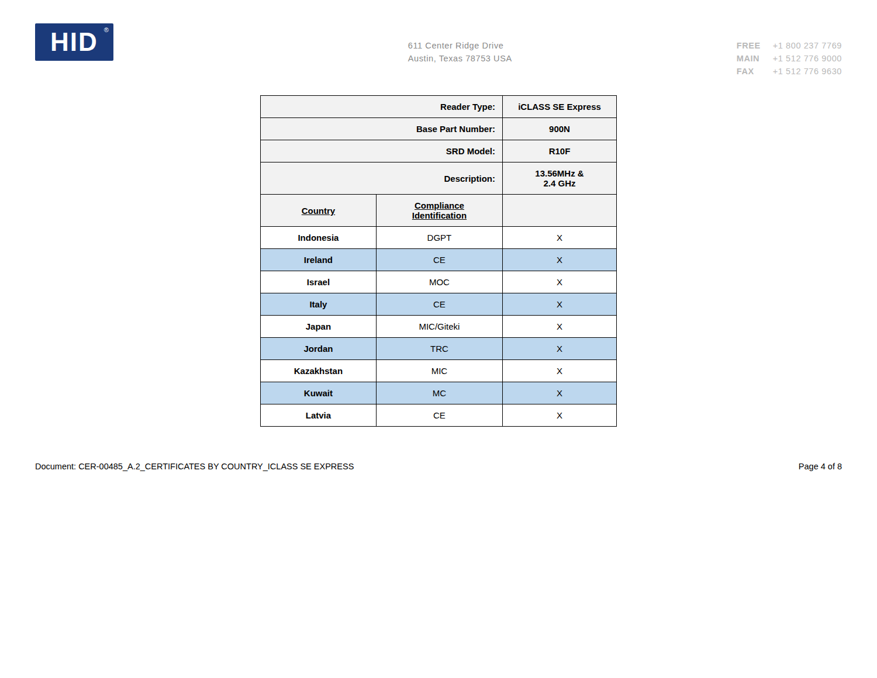HID®
611 Center Ridge Drive
Austin, Texas 78753 USA
FREE+1 800 237 7769
MAIN+1 512 776 9000
FAX+1 512 776 9630
| Reader Type: | iCLASS SE Express |
| Base Part Number: | 900N |
| SRD Model: | R10F |
| Description: | 13.56MHz & 2.4 GHz |
| Country | Compliance Identification | |
| Indonesia | DGPT | X |
| Ireland | CE | X |
| Israel | MOC | X |
| Italy | CE | X |
| Japan | MIC/Giteki | X |
| Jordan | TRC | X |
| Kazakhstan | MIC | X |
| Kuwait | MC | X |
| Latvia | CE | X |
Document: CER-00485_A.2_CERTIFICATES BY COUNTRY_ICLASS SE EXPRESS
Page 4 of 8